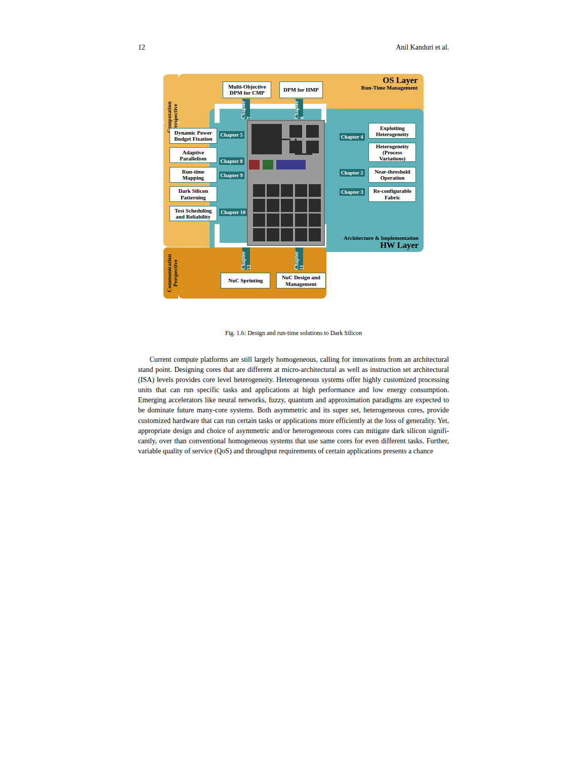12 Anil Kanduri et al.
OS Layer Run-Time Management
Computation
Perspective
Architecture & Implementation HW Layer
Communication
Perspective
Multi-Objective
DPM for CMP
DPM for HMP
Chapter 7
Chapter 6
Dynamic Power
Budget Fixation
Adaptive
Parallelism
Run-time
Mapping
Dark Silicon
Patterning
Test Scheduling
and Reliability
Chapter 5
Chapter 8
Chapter 9
Chapter 10
Exploiting
Heterogeneity
Heterogeneity
(Process
Variations)
Near-threshold
Operation
Re-configurable
Fabric
Chapter 4
Chapter 2
Chapter 3
Chapter 12
Chapter 11
NoC Sprinting
NoC Design and
Management
Fig. 1.6: Design and run-time solutions to Dark Silicon
Current compute platforms are still largely homogeneous, calling for innovations from an architectural stand point. Designing cores that are different at micro-architectural as well as instruction set architectural (ISA) levels provides core level heterogeneity. Heterogeneous systems offer highly customized processing units that can run specific tasks and applications at high performance and low energy consumption. Emerging accelerators like neural networks, fuzzy, quantum and approximation paradigms are expected to be dominate future many-core systems. Both asymmetric and its super set, heterogeneous cores, provide customized hardware that can run certain tasks or applications more efficiently at the loss of generality. Yet, appropriate design and choice of asymmetric and/or heterogeneous cores can mitigate dark silicon significantly, over than conventional homogeneous systems that use same cores for even different tasks. Further, variable quality of service (QoS) and throughput requirements of certain applications presents a chance